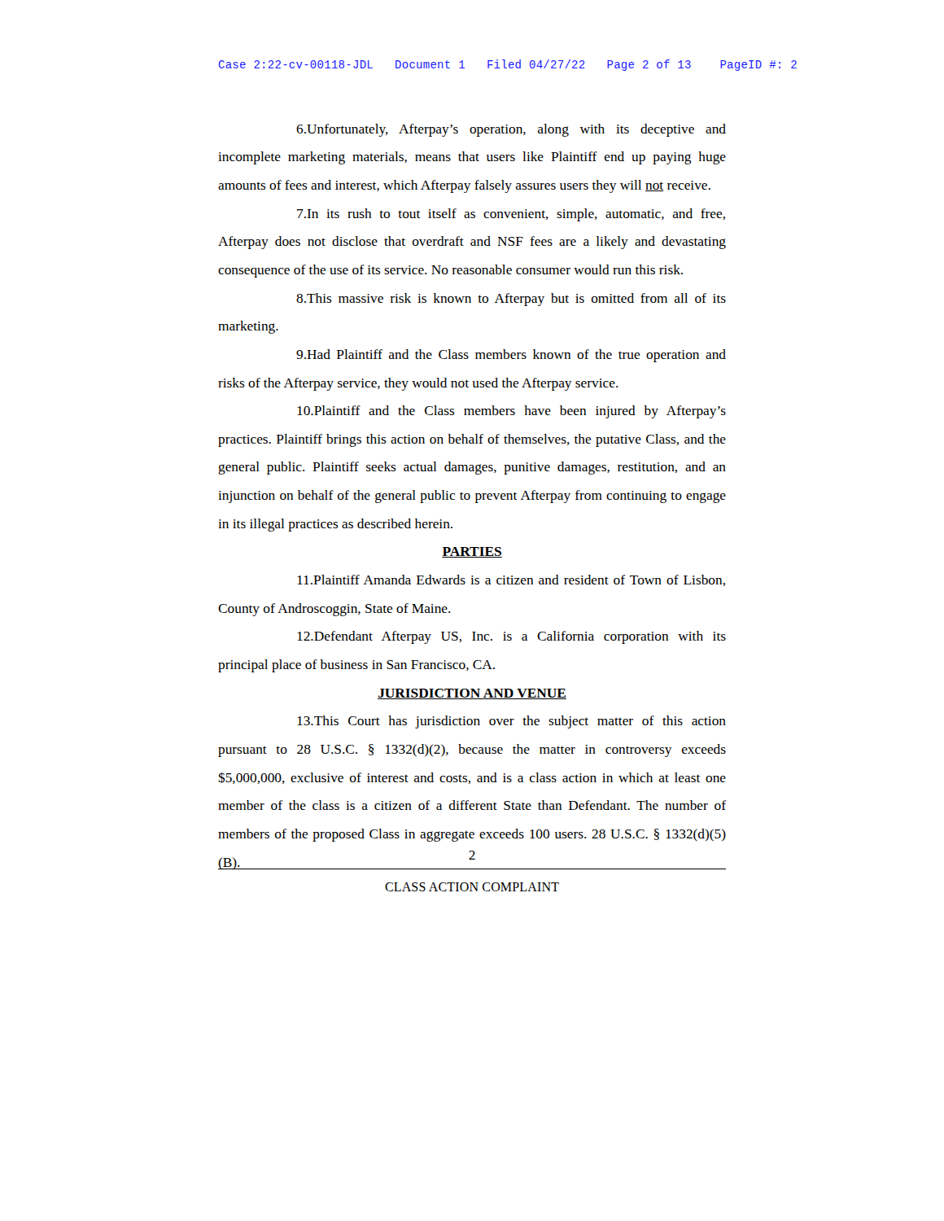Case 2:22-cv-00118-JDL Document 1 Filed 04/27/22 Page 2 of 13 PageID #: 2
6. Unfortunately, Afterpay’s operation, along with its deceptive and incomplete marketing materials, means that users like Plaintiff end up paying huge amounts of fees and interest, which Afterpay falsely assures users they will not receive.
7. In its rush to tout itself as convenient, simple, automatic, and free, Afterpay does not disclose that overdraft and NSF fees are a likely and devastating consequence of the use of its service. No reasonable consumer would run this risk.
8. This massive risk is known to Afterpay but is omitted from all of its marketing.
9. Had Plaintiff and the Class members known of the true operation and risks of the Afterpay service, they would not used the Afterpay service.
10. Plaintiff and the Class members have been injured by Afterpay’s practices. Plaintiff brings this action on behalf of themselves, the putative Class, and the general public. Plaintiff seeks actual damages, punitive damages, restitution, and an injunction on behalf of the general public to prevent Afterpay from continuing to engage in its illegal practices as described herein.
PARTIES
11. Plaintiff Amanda Edwards is a citizen and resident of Town of Lisbon, County of Androscoggin, State of Maine.
12. Defendant Afterpay US, Inc. is a California corporation with its principal place of business in San Francisco, CA.
JURISDICTION AND VENUE
13. This Court has jurisdiction over the subject matter of this action pursuant to 28 U.S.C. § 1332(d)(2), because the matter in controversy exceeds $5,000,000, exclusive of interest and costs, and is a class action in which at least one member of the class is a citizen of a different State than Defendant. The number of members of the proposed Class in aggregate exceeds 100 users. 28 U.S.C. § 1332(d)(5)(B).
2
CLASS ACTION COMPLAINT